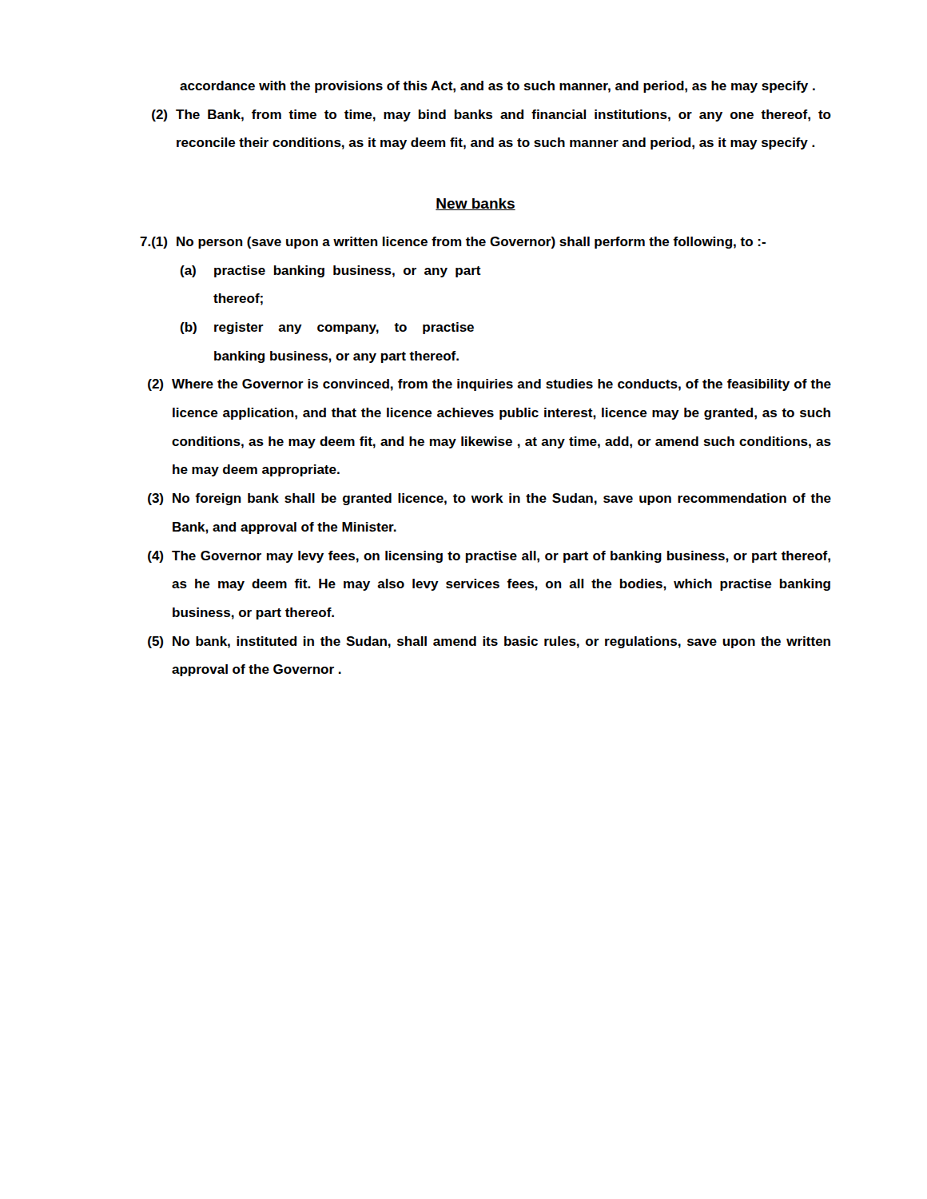accordance with the provisions of this Act, and as to such manner, and period, as he may specify .
(2)
The Bank, from time to time, may bind banks and financial institutions, or any one thereof, to reconcile their conditions, as it may deem fit, and as to such manner and period, as it may specify .
New banks
7.(1)
No person (save upon a written licence from the Governor) shall perform the following, to :-
(a)
practise banking business, or any part
thereof;
(b)
register any company, to practise
banking business, or any part thereof.
(2)
Where the Governor is convinced, from the inquiries and studies he conducts, of the feasibility of the licence application, and that the licence achieves public interest, licence may be granted, as to such conditions, as he may deem fit, and he may likewise , at any time, add, or amend such conditions, as he may deem appropriate.
(3)
No foreign bank shall be granted licence, to work in the Sudan, save upon recommendation of the Bank, and approval of the Minister.
(4)
The Governor may levy fees, on licensing to practise all, or part of banking business, or part thereof, as he may deem fit. He may also levy services fees, on all the bodies, which practise banking business, or part thereof.
(5)
No bank, instituted in the Sudan, shall amend its basic rules, or regulations, save upon the written approval of the Governor .